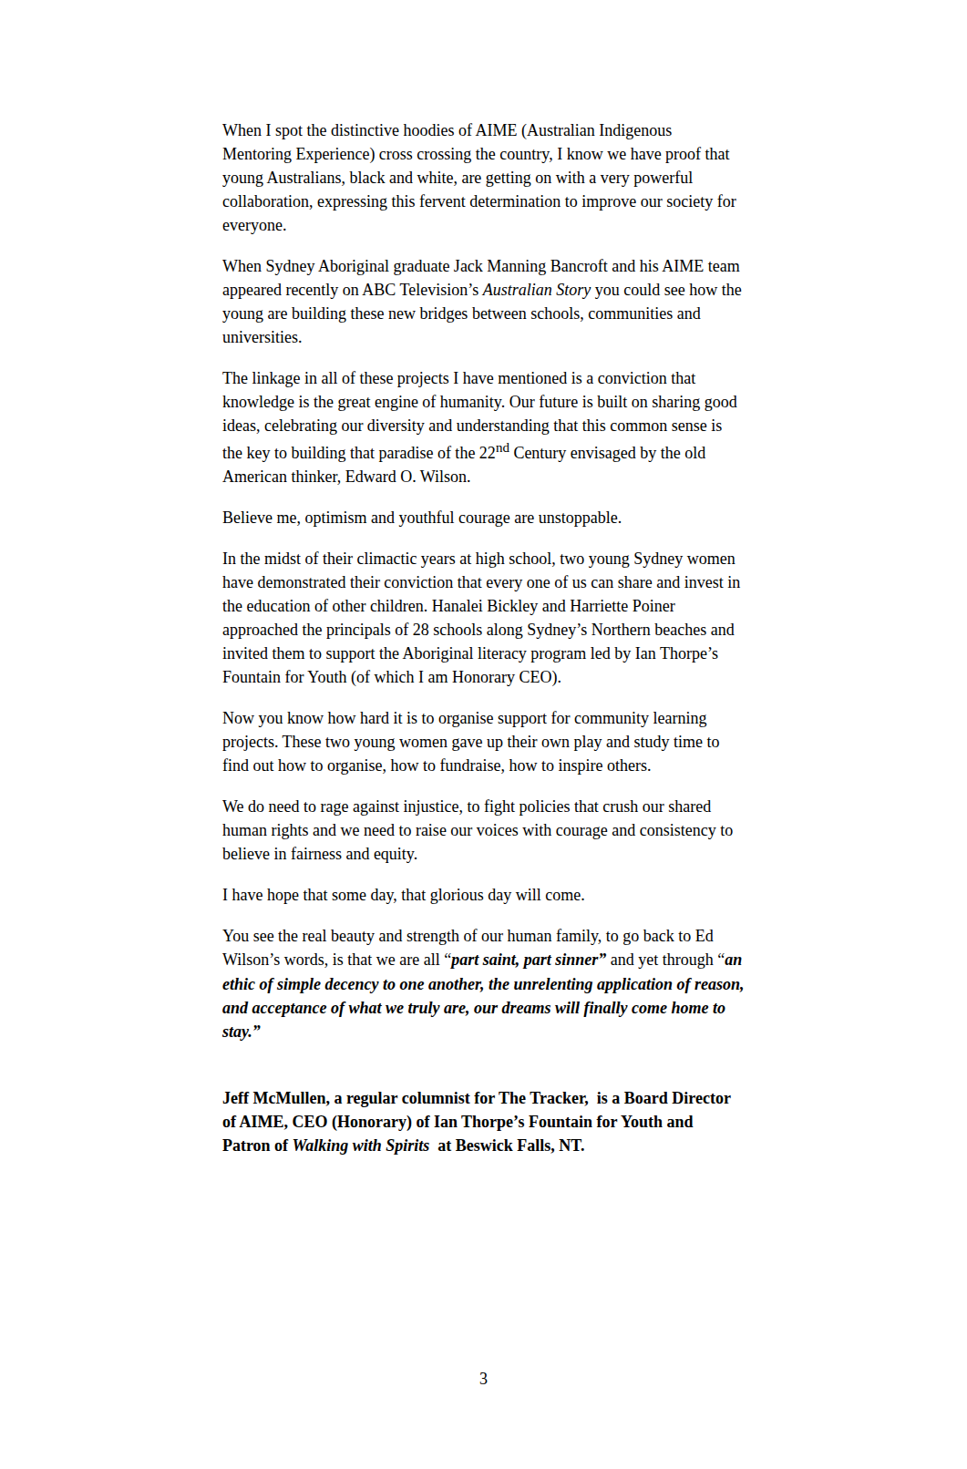When I spot the distinctive hoodies of AIME (Australian Indigenous Mentoring Experience) cross crossing the country, I know we have proof that young Australians, black and white, are getting on with a very powerful collaboration, expressing this fervent determination to improve our society for everyone.
When Sydney Aboriginal graduate Jack Manning Bancroft and his AIME team appeared recently on ABC Television’s Australian Story you could see how the young are building these new bridges between schools, communities and universities.
The linkage in all of these projects I have mentioned is a conviction that knowledge is the great engine of humanity. Our future is built on sharing good ideas, celebrating our diversity and understanding that this common sense is the key to building that paradise of the 22nd Century envisaged by the old American thinker, Edward O. Wilson.
Believe me, optimism and youthful courage are unstoppable.
In the midst of their climactic years at high school, two young Sydney women have demonstrated their conviction that every one of us can share and invest in the education of other children. Hanalei Bickley and Harriette Poiner approached the principals of 28 schools along Sydney’s Northern beaches and invited them to support the Aboriginal literacy program led by Ian Thorpe’s Fountain for Youth (of which I am Honorary CEO).
Now you know how hard it is to organise support for community learning projects. These two young women gave up their own play and study time to find out how to organise, how to fundraise, how to inspire others.
We do need to rage against injustice, to fight policies that crush our shared human rights and we need to raise our voices with courage and consistency to believe in fairness and equity.
I have hope that some day, that glorious day will come.
You see the real beauty and strength of our human family, to go back to Ed Wilson’s words, is that we are all “part saint, part sinner” and yet through “an ethic of simple decency to one another, the unrelenting application of reason, and acceptance of what we truly are, our dreams will finally come home to stay.”
Jeff McMullen, a regular columnist for The Tracker, is a Board Director of AIME, CEO (Honorary) of Ian Thorpe’s Fountain for Youth and Patron of Walking with Spirits at Beswick Falls, NT.
3